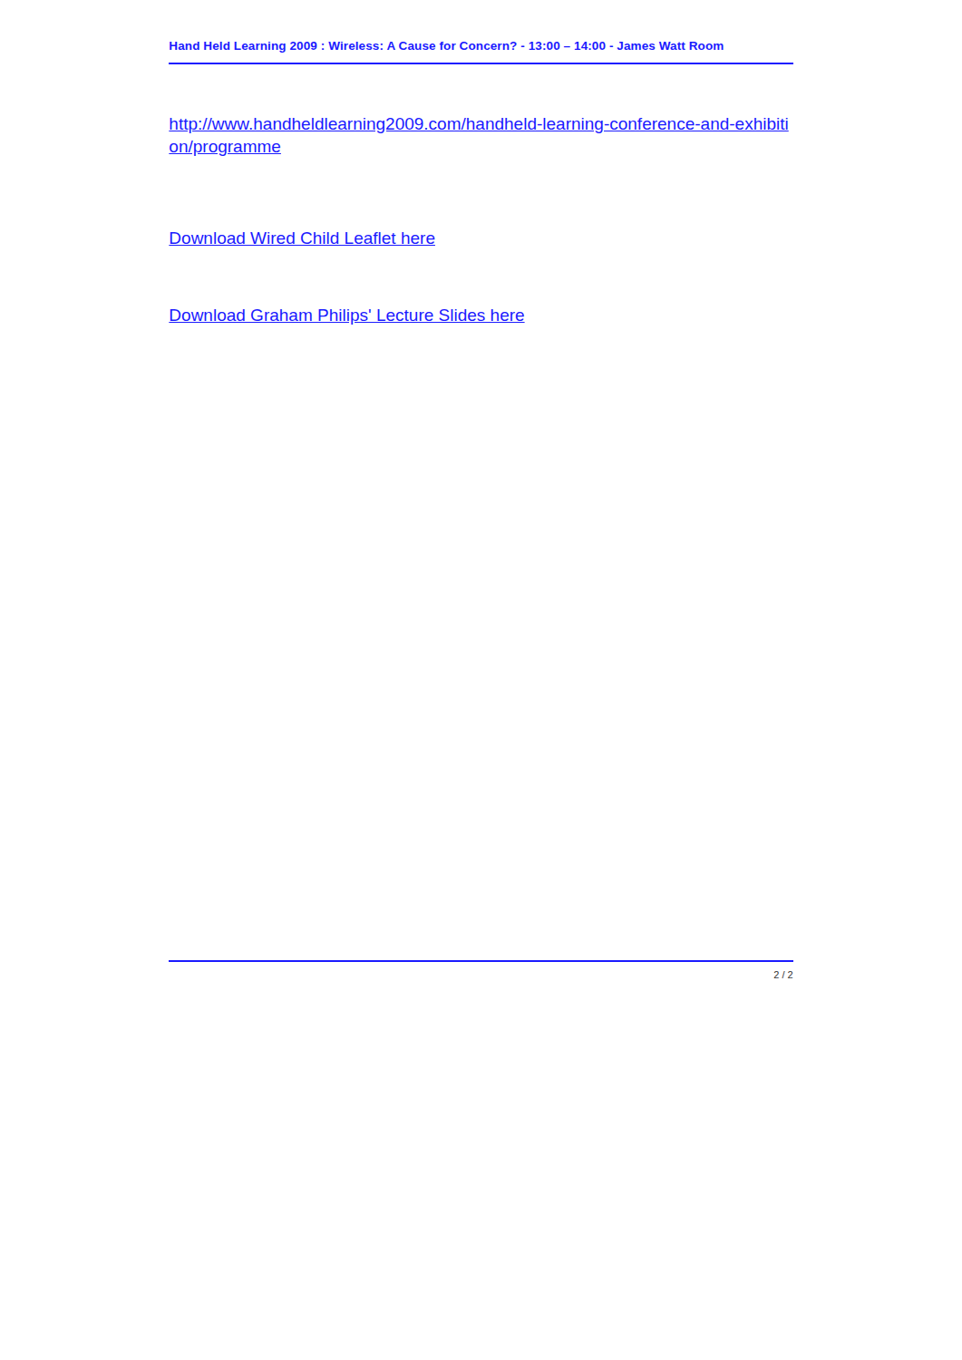Hand Held Learning 2009 : Wireless: A Cause for Concern? - 13:00 – 14:00 - James Watt Room
http://www.handheldlearning2009.com/handheld-learning-conference-and-exhibition/programme
Download Wired Child Leaflet here
Download Graham Philips' Lecture Slides here
2 / 2